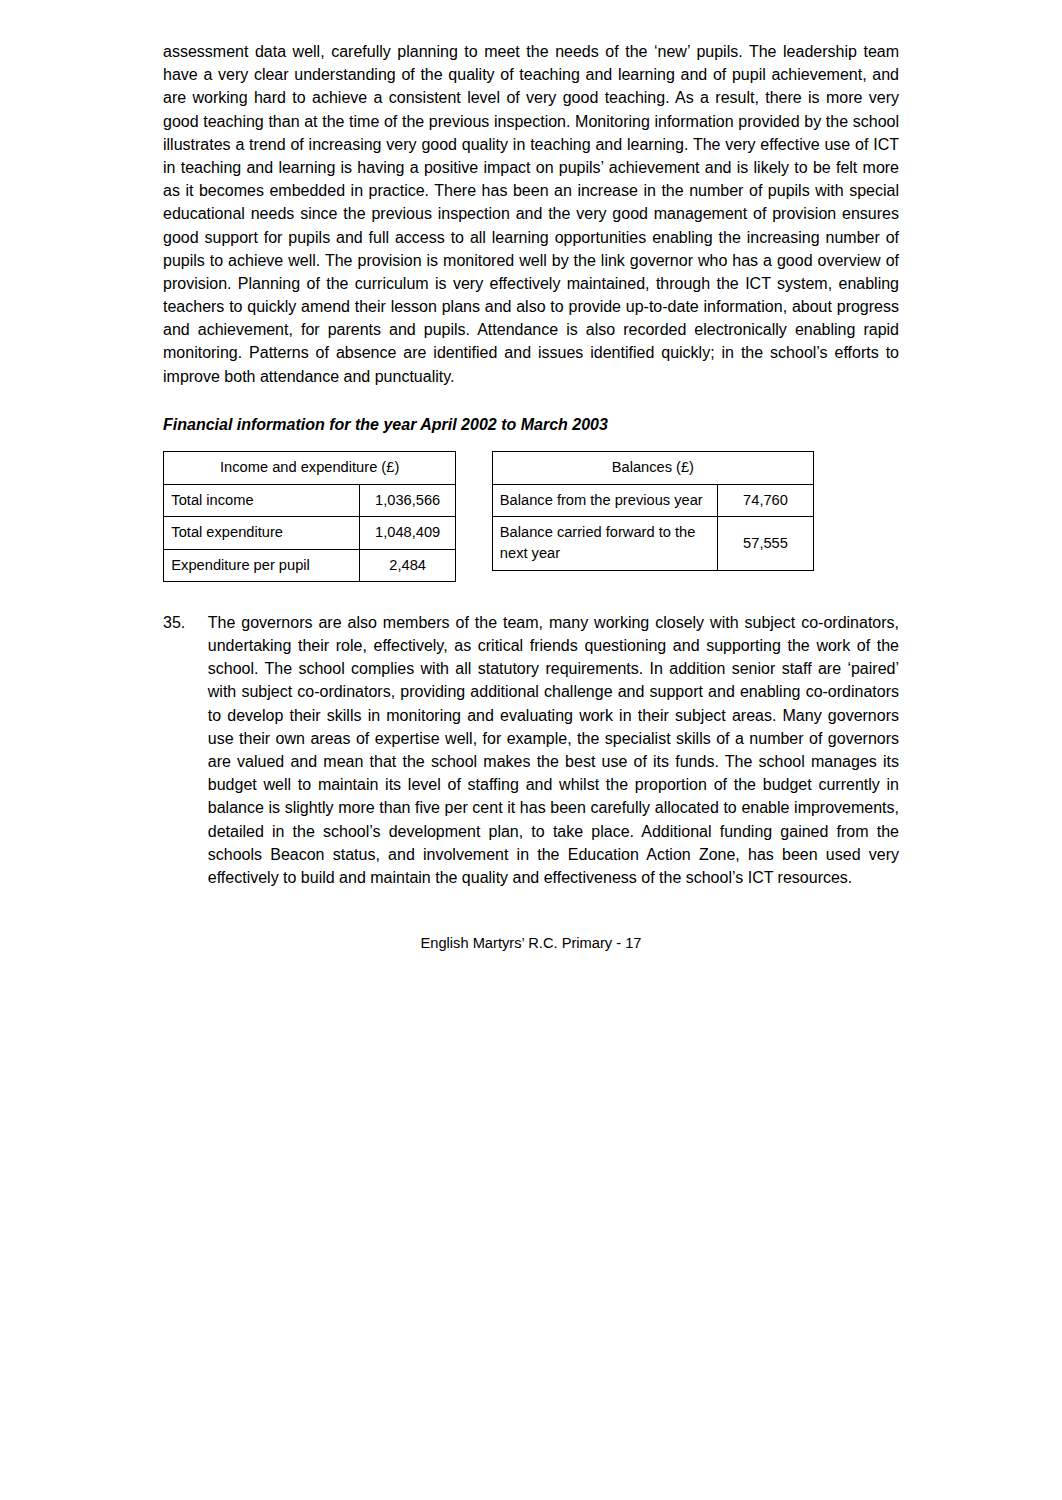assessment data well, carefully planning to meet the needs of the ‘new’ pupils. The leadership team have a very clear understanding of the quality of teaching and learning and of pupil achievement, and are working hard to achieve a consistent level of very good teaching. As a result, there is more very good teaching than at the time of the previous inspection. Monitoring information provided by the school illustrates a trend of increasing very good quality in teaching and learning. The very effective use of ICT in teaching and learning is having a positive impact on pupils’ achievement and is likely to be felt more as it becomes embedded in practice. There has been an increase in the number of pupils with special educational needs since the previous inspection and the very good management of provision ensures good support for pupils and full access to all learning opportunities enabling the increasing number of pupils to achieve well. The provision is monitored well by the link governor who has a good overview of provision. Planning of the curriculum is very effectively maintained, through the ICT system, enabling teachers to quickly amend their lesson plans and also to provide up-to-date information, about progress and achievement, for parents and pupils. Attendance is also recorded electronically enabling rapid monitoring. Patterns of absence are identified and issues identified quickly; in the school’s efforts to improve both attendance and punctuality.
Financial information for the year April 2002 to March 2003
| Income and expenditure (£) |
| --- |
| Total income | 1,036,566 |
| Total expenditure | 1,048,409 |
| Expenditure per pupil | 2,484 |
| Balances (£) |
| --- |
| Balance from the previous year | 74,760 |
| Balance carried forward to the next year | 57,555 |
35.
The governors are also members of the team, many working closely with subject co-ordinators, undertaking their role, effectively, as critical friends questioning and supporting the work of the school. The school complies with all statutory requirements. In addition senior staff are ‘paired’ with subject co-ordinators, providing additional challenge and support and enabling co-ordinators to develop their skills in monitoring and evaluating work in their subject areas. Many governors use their own areas of expertise well, for example, the specialist skills of a number of governors are valued and mean that the school makes the best use of its funds. The school manages its budget well to maintain its level of staffing and whilst the proportion of the budget currently in balance is slightly more than five per cent it has been carefully allocated to enable improvements, detailed in the school’s development plan, to take place. Additional funding gained from the schools Beacon status, and involvement in the Education Action Zone, has been used very effectively to build and maintain the quality and effectiveness of the school’s ICT resources.
English Martyrs’ R.C. Primary - 17